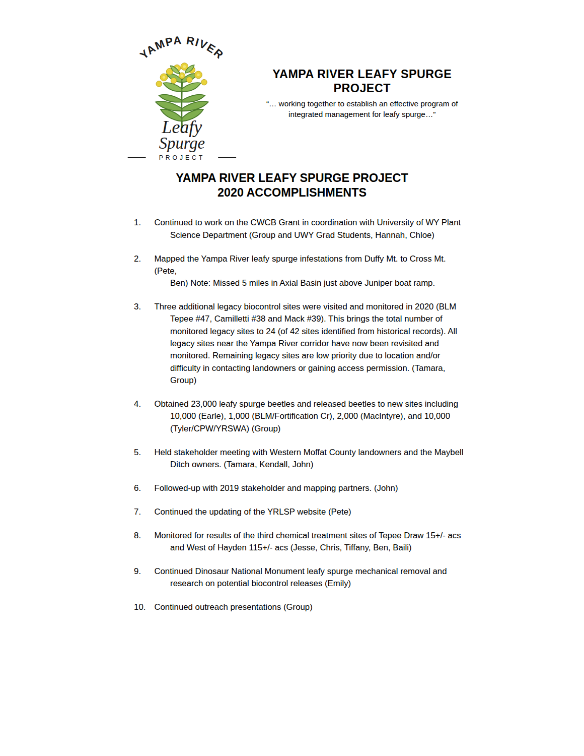YAMPA RIVER Leafy Spurge PROJECT
YAMPA RIVER LEAFY SPURGE PROJECT
“… working together to establish an effective program of integrated management for leafy spurge…”
YAMPA RIVER LEAFY SPURGE PROJECT
2020 ACCOMPLISHMENTS
Continued to work on the CWCB Grant in coordination with University of WY Plant Science Department (Group and UWY Grad Students, Hannah, Chloe)
Mapped the Yampa River leafy spurge infestations from Duffy Mt. to Cross Mt. (Pete, Ben) Note: Missed 5 miles in Axial Basin just above Juniper boat ramp.
Three additional legacy biocontrol sites were visited and monitored in 2020 (BLM Tepee #47, Camilletti #38 and Mack #39). This brings the total number of monitored legacy sites to 24 (of 42 sites identified from historical records). All legacy sites near the Yampa River corridor have now been revisited and monitored. Remaining legacy sites are low priority due to location and/or difficulty in contacting landowners or gaining access permission. (Tamara, Group)
Obtained 23,000 leafy spurge beetles and released beetles to new sites including 10,000 (Earle), 1,000 (BLM/Fortification Cr), 2,000 (MacIntyre), and 10,000 (Tyler/CPW/YRSWA) (Group)
Held stakeholder meeting with Western Moffat County landowners and the Maybell Ditch owners. (Tamara, Kendall, John)
Followed-up with 2019 stakeholder and mapping partners. (John)
Continued the updating of the YRLSP website (Pete)
Monitored for results of the third chemical treatment sites of Tepee Draw 15+/- acs and West of Hayden 115+/- acs (Jesse, Chris, Tiffany, Ben, Baili)
Continued Dinosaur National Monument leafy spurge mechanical removal and research on potential biocontrol releases (Emily)
Continued outreach presentations (Group)